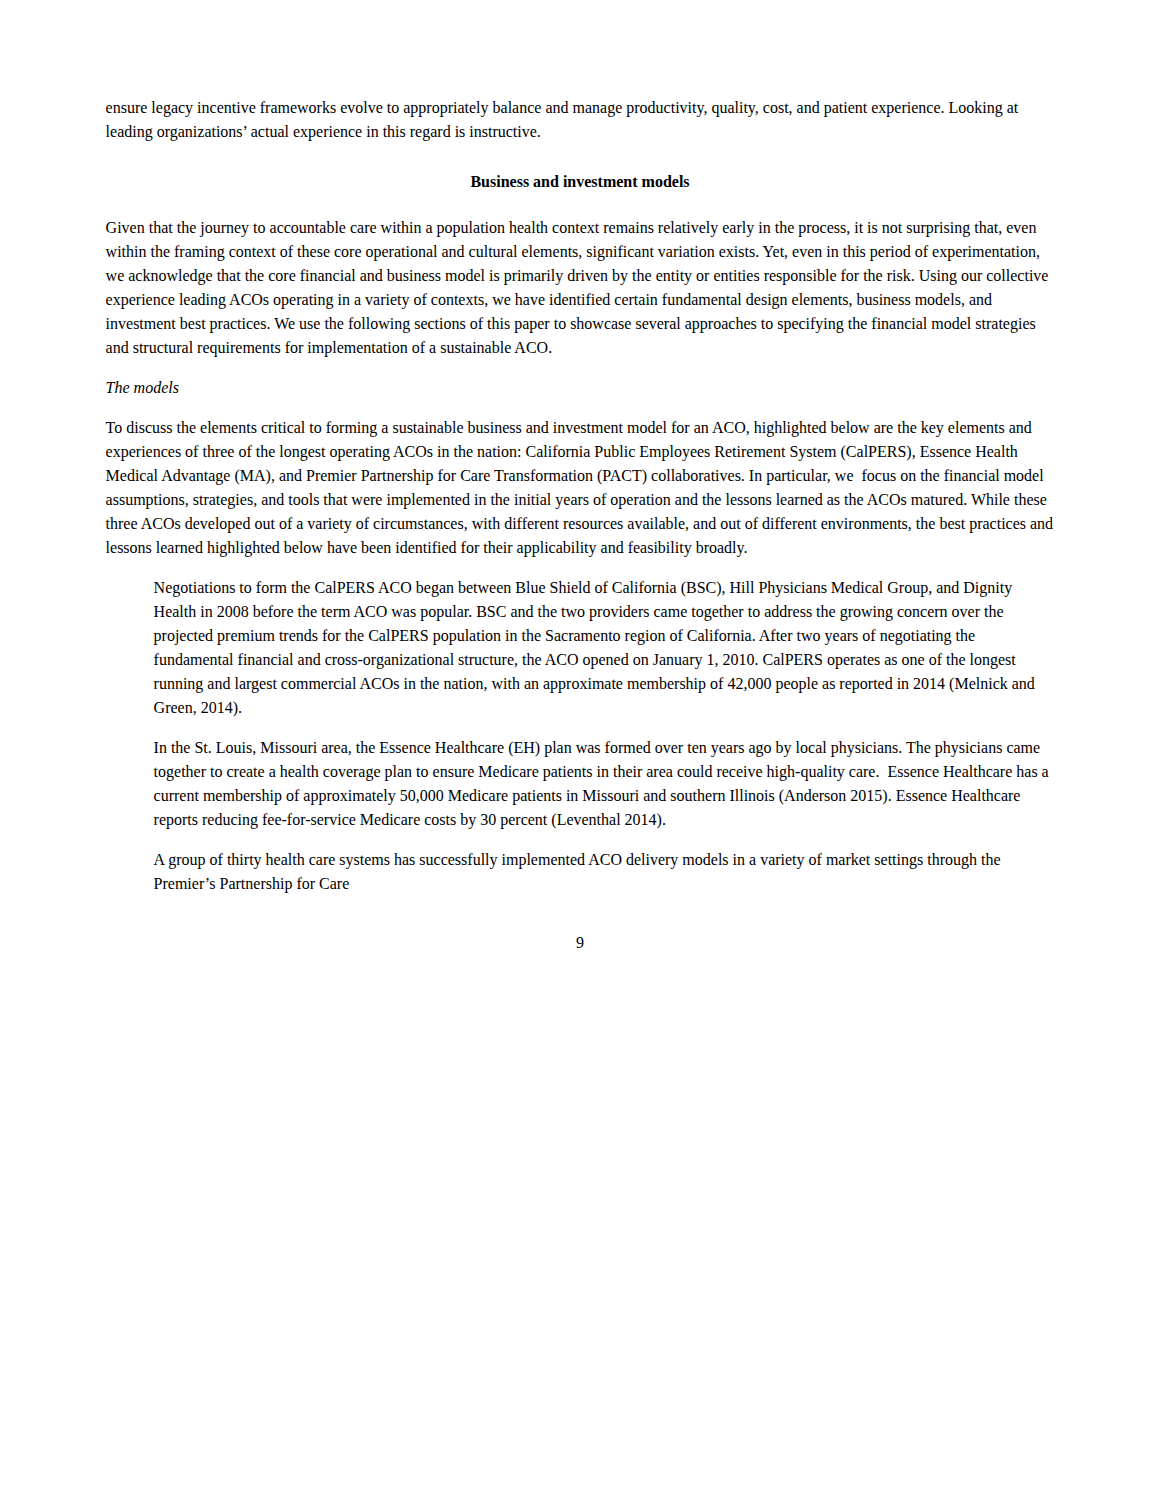ensure legacy incentive frameworks evolve to appropriately balance and manage productivity, quality, cost, and patient experience. Looking at leading organizations’ actual experience in this regard is instructive.
Business and investment models
Given that the journey to accountable care within a population health context remains relatively early in the process, it is not surprising that, even within the framing context of these core operational and cultural elements, significant variation exists. Yet, even in this period of experimentation, we acknowledge that the core financial and business model is primarily driven by the entity or entities responsible for the risk. Using our collective experience leading ACOs operating in a variety of contexts, we have identified certain fundamental design elements, business models, and investment best practices. We use the following sections of this paper to showcase several approaches to specifying the financial model strategies and structural requirements for implementation of a sustainable ACO.
The models
To discuss the elements critical to forming a sustainable business and investment model for an ACO, highlighted below are the key elements and experiences of three of the longest operating ACOs in the nation: California Public Employees Retirement System (CalPERS), Essence Health Medical Advantage (MA), and Premier Partnership for Care Transformation (PACT) collaboratives. In particular, we focus on the financial model assumptions, strategies, and tools that were implemented in the initial years of operation and the lessons learned as the ACOs matured. While these three ACOs developed out of a variety of circumstances, with different resources available, and out of different environments, the best practices and lessons learned highlighted below have been identified for their applicability and feasibility broadly.
Negotiations to form the CalPERS ACO began between Blue Shield of California (BSC), Hill Physicians Medical Group, and Dignity Health in 2008 before the term ACO was popular. BSC and the two providers came together to address the growing concern over the projected premium trends for the CalPERS population in the Sacramento region of California. After two years of negotiating the fundamental financial and cross-organizational structure, the ACO opened on January 1, 2010. CalPERS operates as one of the longest running and largest commercial ACOs in the nation, with an approximate membership of 42,000 people as reported in 2014 (Melnick and Green, 2014).
In the St. Louis, Missouri area, the Essence Healthcare (EH) plan was formed over ten years ago by local physicians. The physicians came together to create a health coverage plan to ensure Medicare patients in their area could receive high-quality care. Essence Healthcare has a current membership of approximately 50,000 Medicare patients in Missouri and southern Illinois (Anderson 2015). Essence Healthcare reports reducing fee-for-service Medicare costs by 30 percent (Leventhal 2014).
A group of thirty health care systems has successfully implemented ACO delivery models in a variety of market settings through the Premier’s Partnership for Care
9